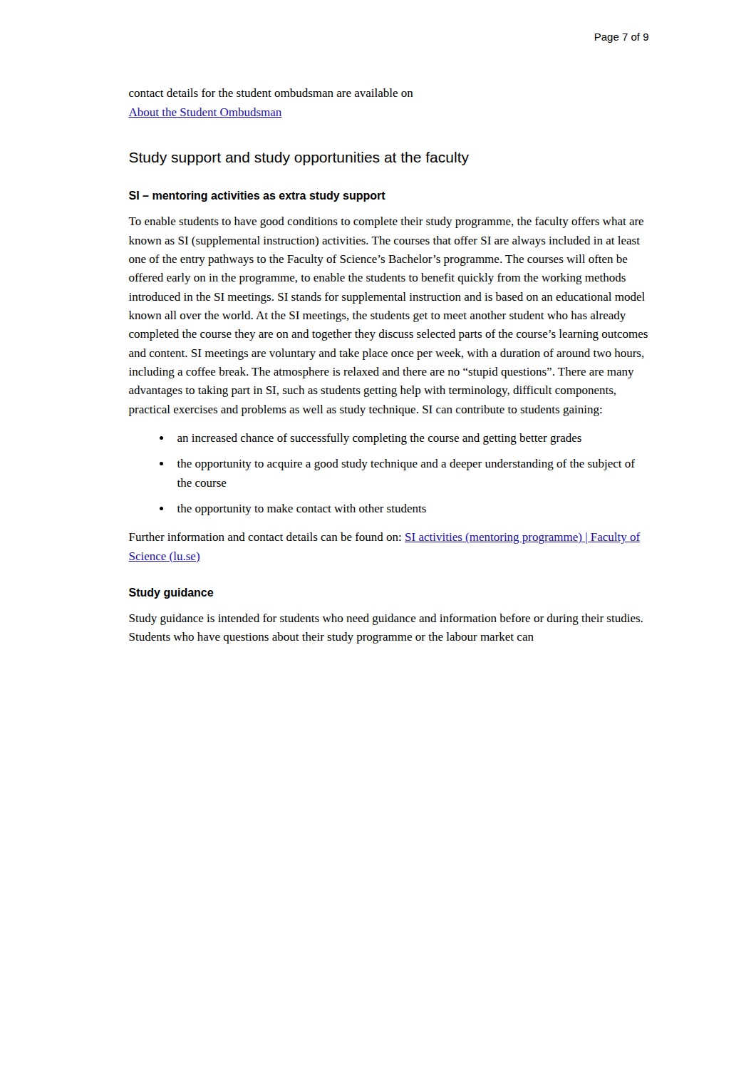Page 7 of 9
contact details for the student ombudsman are available on
About the Student Ombudsman
Study support and study opportunities at the faculty
SI – mentoring activities as extra study support
To enable students to have good conditions to complete their study programme, the faculty offers what are known as SI (supplemental instruction) activities. The courses that offer SI are always included in at least one of the entry pathways to the Faculty of Science’s Bachelor’s programme. The courses will often be offered early on in the programme, to enable the students to benefit quickly from the working methods introduced in the SI meetings. SI stands for supplemental instruction and is based on an educational model known all over the world. At the SI meetings, the students get to meet another student who has already completed the course they are on and together they discuss selected parts of the course’s learning outcomes and content. SI meetings are voluntary and take place once per week, with a duration of around two hours, including a coffee break. The atmosphere is relaxed and there are no “stupid questions”. There are many advantages to taking part in SI, such as students getting help with terminology, difficult components, practical exercises and problems as well as study technique. SI can contribute to students gaining:
an increased chance of successfully completing the course and getting better grades
the opportunity to acquire a good study technique and a deeper understanding of the subject of the course
the opportunity to make contact with other students
Further information and contact details can be found on: SI activities (mentoring programme) | Faculty of Science (lu.se)
Study guidance
Study guidance is intended for students who need guidance and information before or during their studies. Students who have questions about their study programme or the labour market can